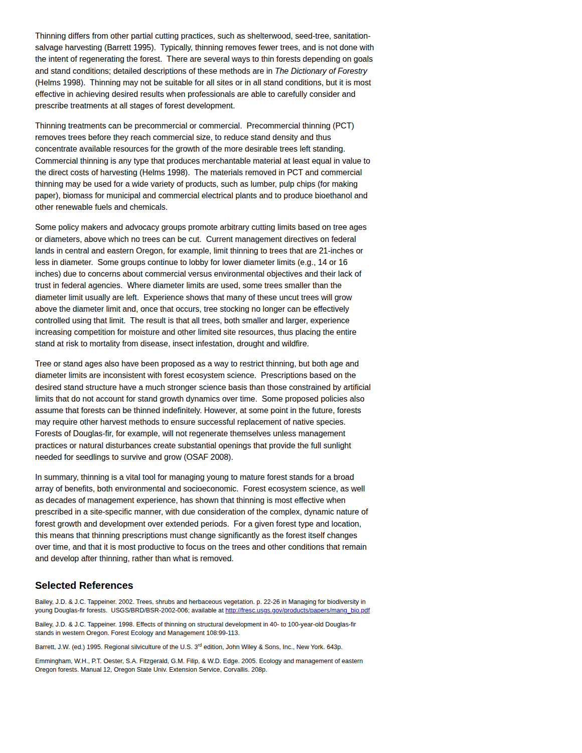Thinning differs from other partial cutting practices, such as shelterwood, seed-tree, sanitation-salvage harvesting (Barrett 1995). Typically, thinning removes fewer trees, and is not done with the intent of regenerating the forest. There are several ways to thin forests depending on goals and stand conditions; detailed descriptions of these methods are in The Dictionary of Forestry (Helms 1998). Thinning may not be suitable for all sites or in all stand conditions, but it is most effective in achieving desired results when professionals are able to carefully consider and prescribe treatments at all stages of forest development.
Thinning treatments can be precommercial or commercial. Precommercial thinning (PCT) removes trees before they reach commercial size, to reduce stand density and thus concentrate available resources for the growth of the more desirable trees left standing. Commercial thinning is any type that produces merchantable material at least equal in value to the direct costs of harvesting (Helms 1998). The materials removed in PCT and commercial thinning may be used for a wide variety of products, such as lumber, pulp chips (for making paper), biomass for municipal and commercial electrical plants and to produce bioethanol and other renewable fuels and chemicals.
Some policy makers and advocacy groups promote arbitrary cutting limits based on tree ages or diameters, above which no trees can be cut. Current management directives on federal lands in central and eastern Oregon, for example, limit thinning to trees that are 21-inches or less in diameter. Some groups continue to lobby for lower diameter limits (e.g., 14 or 16 inches) due to concerns about commercial versus environmental objectives and their lack of trust in federal agencies. Where diameter limits are used, some trees smaller than the diameter limit usually are left. Experience shows that many of these uncut trees will grow above the diameter limit and, once that occurs, tree stocking no longer can be effectively controlled using that limit. The result is that all trees, both smaller and larger, experience increasing competition for moisture and other limited site resources, thus placing the entire stand at risk to mortality from disease, insect infestation, drought and wildfire.
Tree or stand ages also have been proposed as a way to restrict thinning, but both age and diameter limits are inconsistent with forest ecosystem science. Prescriptions based on the desired stand structure have a much stronger science basis than those constrained by artificial limits that do not account for stand growth dynamics over time. Some proposed policies also assume that forests can be thinned indefinitely. However, at some point in the future, forests may require other harvest methods to ensure successful replacement of native species. Forests of Douglas-fir, for example, will not regenerate themselves unless management practices or natural disturbances create substantial openings that provide the full sunlight needed for seedlings to survive and grow (OSAF 2008).
In summary, thinning is a vital tool for managing young to mature forest stands for a broad array of benefits, both environmental and socioeconomic. Forest ecosystem science, as well as decades of management experience, has shown that thinning is most effective when prescribed in a site-specific manner, with due consideration of the complex, dynamic nature of forest growth and development over extended periods. For a given forest type and location, this means that thinning prescriptions must change significantly as the forest itself changes over time, and that it is most productive to focus on the trees and other conditions that remain and develop after thinning, rather than what is removed.
Selected References
Bailey, J.D. & J.C. Tappeiner. 2002. Trees, shrubs and herbaceous vegetation. p. 22-26 in Managing for biodiversity in young Douglas-fir forests. USGS/BRD/BSR-2002-006; available at http://fresc.usgs.gov/products/papers/mang_bio.pdf
Bailey, J.D. & J.C. Tappeiner. 1998. Effects of thinning on structural development in 40- to 100-year-old Douglas-fir stands in western Oregon. Forest Ecology and Management 108:99-113.
Barrett, J.W. (ed.) 1995. Regional silviculture of the U.S. 3rd edition, John Wiley & Sons, Inc., New York. 643p.
Emmingham, W.H., P.T. Oester, S.A. Fitzgerald, G.M. Filip, & W.D. Edge. 2005. Ecology and management of eastern Oregon forests. Manual 12, Oregon State Univ. Extension Service, Corvallis. 208p.